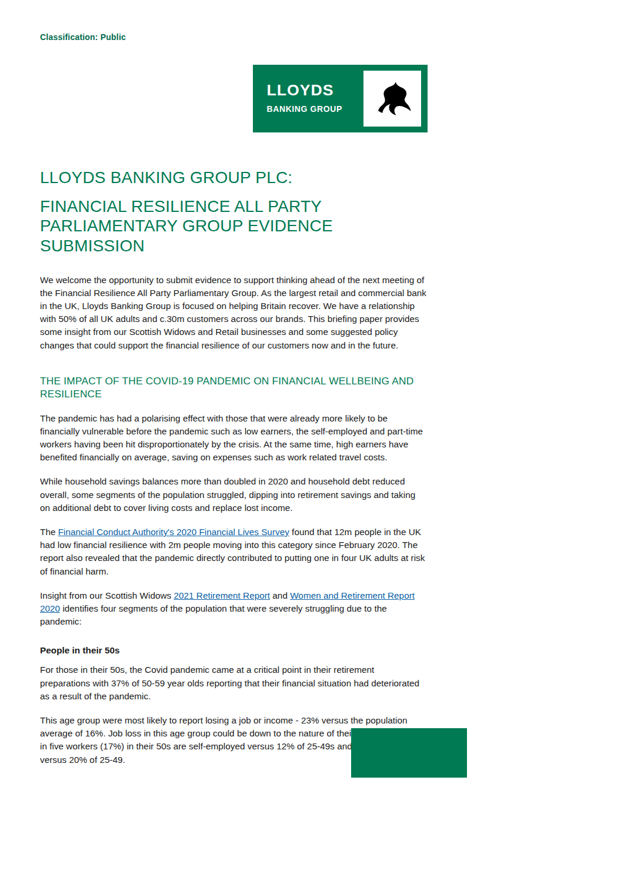Classification: Public
LLOYDS BANKING GROUP
LLOYDS BANKING GROUP PLC:
FINANCIAL RESILIENCE ALL PARTY PARLIAMENTARY GROUP EVIDENCE SUBMISSION
We welcome the opportunity to submit evidence to support thinking ahead of the next meeting of the Financial Resilience All Party Parliamentary Group. As the largest retail and commercial bank in the UK, Lloyds Banking Group is focused on helping Britain recover. We have a relationship with 50% of all UK adults and c.30m customers across our brands. This briefing paper provides some insight from our Scottish Widows and Retail businesses and some suggested policy changes that could support the financial resilience of our customers now and in the future.
THE IMPACT OF THE COVID-19 PANDEMIC ON FINANCIAL WELLBEING AND RESILIENCE
The pandemic has had a polarising effect with those that were already more likely to be financially vulnerable before the pandemic such as low earners, the self-employed and part-time workers having been hit disproportionately by the crisis. At the same time, high earners have benefited financially on average, saving on expenses such as work related travel costs.
While household savings balances more than doubled in 2020 and household debt reduced overall, some segments of the population struggled, dipping into retirement savings and taking on additional debt to cover living costs and replace lost income.
The Financial Conduct Authority's 2020 Financial Lives Survey found that 12m people in the UK had low financial resilience with 2m people moving into this category since February 2020. The report also revealed that the pandemic directly contributed to putting one in four UK adults at risk of financial harm.
Insight from our Scottish Widows 2021 Retirement Report and Women and Retirement Report 2020 identifies four segments of the population that were severely struggling due to the pandemic:
People in their 50s
For those in their 50s, the Covid pandemic came at a critical point in their retirement preparations with 37% of 50-59 year olds reporting that their financial situation had deteriorated as a result of the pandemic.
This age group were most likely to report losing a job or income - 23% versus the population average of 16%. Job loss in this age group could be down to the nature of their work. Almost one in five workers (17%) in their 50s are self-employed versus 12% of 25-49s and 24% are part-time versus 20% of 25-49.